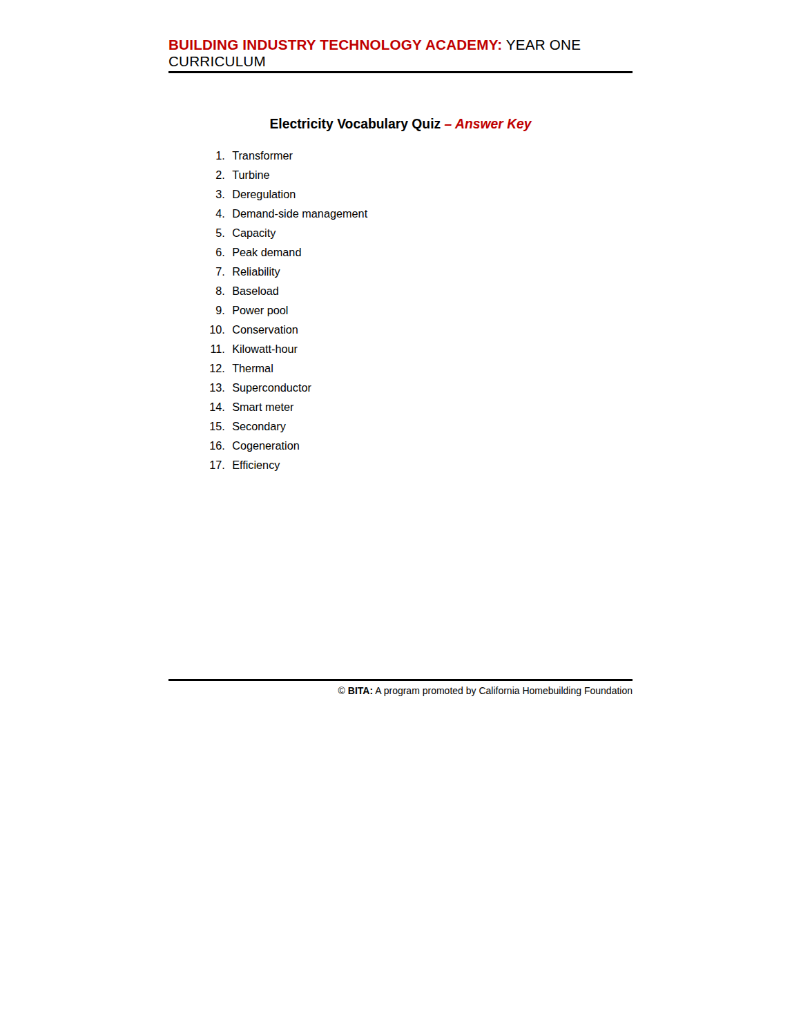BUILDING INDUSTRY TECHNOLOGY ACADEMY: YEAR ONE CURRICULUM
Electricity Vocabulary Quiz – Answer Key
Transformer
Turbine
Deregulation
Demand-side management
Capacity
Peak demand
Reliability
Baseload
Power pool
Conservation
Kilowatt-hour
Thermal
Superconductor
Smart meter
Secondary
Cogeneration
Efficiency
© BITA: A program promoted by California Homebuilding Foundation